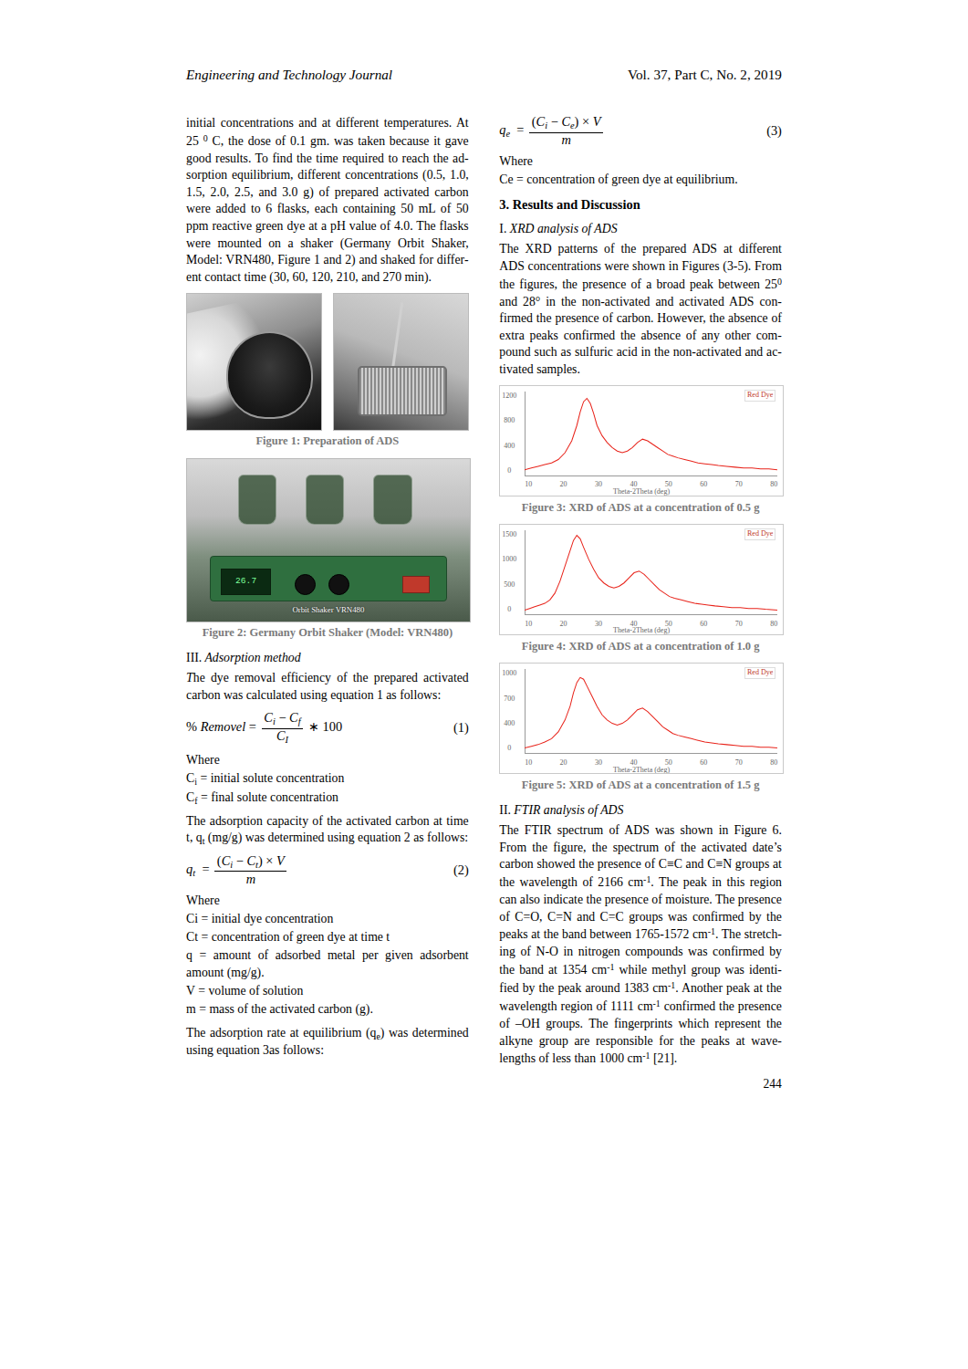Engineering and Technology Journal
Vol. 37, Part C, No. 2, 2019
initial concentrations and at different temperatures. At 25 0 C, the dose of 0.1 gm. was taken because it gave good results. To find the time required to reach the adsorption equilibrium, different concentrations (0.5, 1.0, 1.5, 2.0, 2.5, and 3.0 g) of prepared activated carbon were added to 6 flasks, each containing 50 mL of 50 ppm reactive green dye at a pH value of 4.0. The flasks were mounted on a shaker (Germany Orbit Shaker, Model: VRN480, Figure 1 and 2) and shaked for different contact time (30, 60, 120, 210, and 270 min).
Figure 1: Preparation of ADS
26.7
Orbit Shaker VRN480
Figure 2: Germany Orbit Shaker (Model: VRN480)
III. Adsorption method
The dye removal efficiency of the prepared activated carbon was calculated using equation 1 as follows:
% Removel = Ci − Cf CI ∗ 100
(1)
Where
Ci = initial solute concentration
Cf = final solute concentration
The adsorption capacity of the activated carbon at time t, qt (mg/g) was determined using equation 2 as follows:
qt = (Ci − Ct) × V m
(2)
Where
Ci = initial dye concentration
Ct = concentration of green dye at time t
q = amount of adsorbed metal per given adsorbent amount (mg/g).
V = volume of solution
m = mass of the activated carbon (g).
The adsorption rate at equilibrium (qe) was determined using equation 3as follows:
qe = (Ci − Ce) × V m
(3)
Where
Ce = concentration of green dye at equilibrium.
3. Results and Discussion
I. XRD analysis of ADS
The XRD patterns of the prepared ADS at different ADS concentrations were shown in Figures (3-5). From the figures, the presence of a broad peak between 250 and 28° in the non-activated and activated ADS confirmed the presence of carbon. However, the absence of extra peaks confirmed the absence of any other compound such as sulfuric acid in the non-activated and activated samples.
Red Dye
12008004000
1020304050607080
Theta-2Theta (deg)
Figure 3: XRD of ADS at a concentration of 0.5 g
Red Dye
150010005000
1020304050607080
Theta-2Theta (deg)
Figure 4: XRD of ADS at a concentration of 1.0 g
Red Dye
10007004000
1020304050607080
Theta-2Theta (deg)
Figure 5: XRD of ADS at a concentration of 1.5 g
II. FTIR analysis of ADS
The FTIR spectrum of ADS was shown in Figure 6. From the figure, the spectrum of the activated date’s carbon showed the presence of C≡C and C≡N groups at the wavelength of 2166 cm-1. The peak in this region can also indicate the presence of moisture. The presence of C=O, C=N and C=C groups was confirmed by the peaks at the band between 1765-1572 cm-1. The stretching of N-O in nitrogen compounds was confirmed by the band at 1354 cm-1 while methyl group was identified by the peak around 1383 cm-1. Another peak at the wavelength region of 1111 cm-1 confirmed the presence of –OH groups. The fingerprints which represent the alkyne group are responsible for the peaks at wavelengths of less than 1000 cm-1 [21].
244